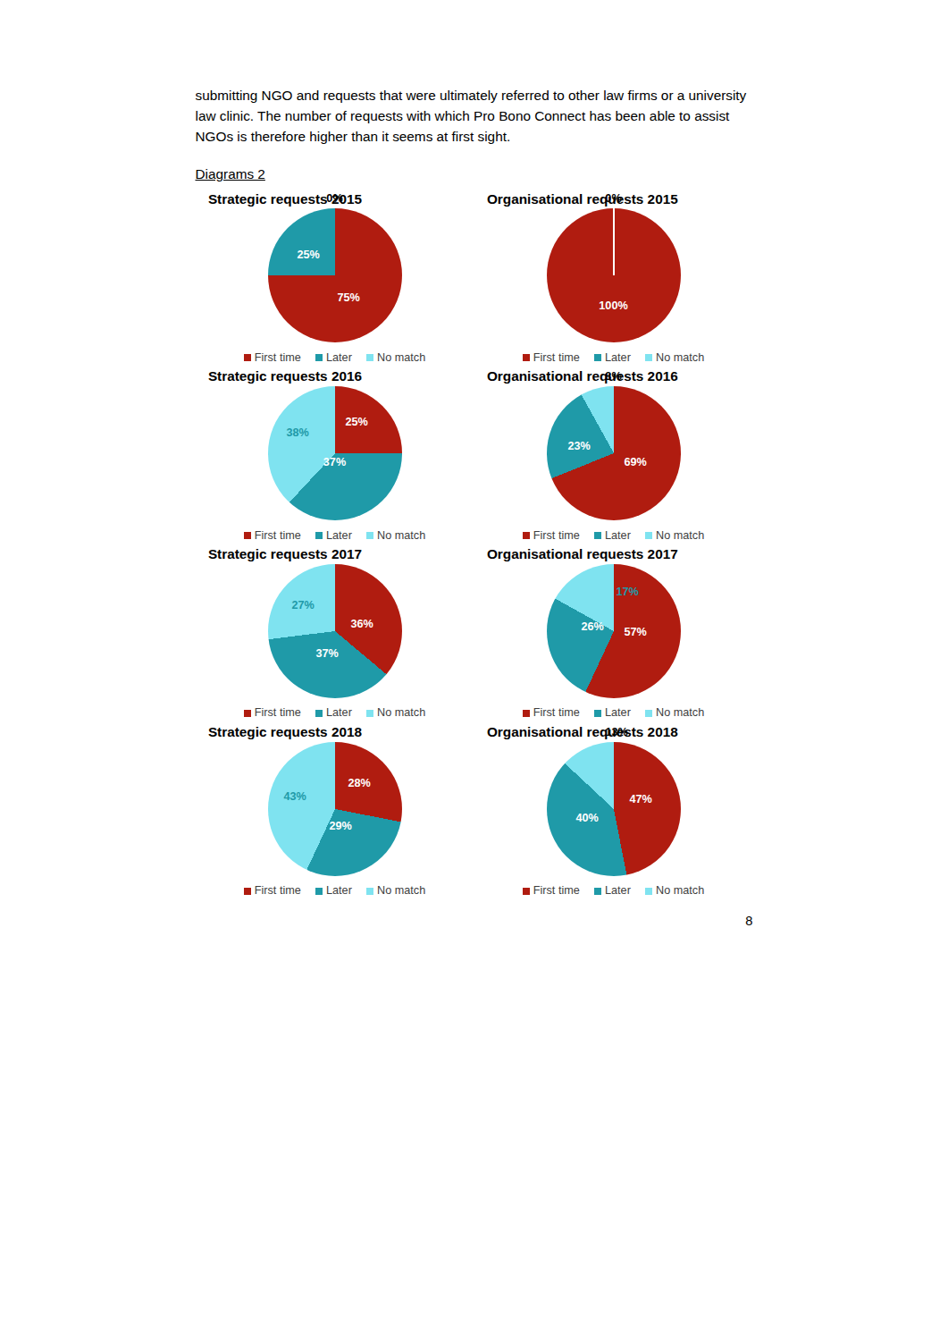submitting NGO and requests that were ultimately referred to other law firms or a university law clinic. The number of requests with which Pro Bono Connect has been able to assist NGOs is therefore higher than it seems at first sight.
Diagrams 2
| Strategic requests 2015 0% 25% 75% First time Later No match | Organisational requests 2015 0% 100% First time Later No match |
| Strategic requests 2016 25% 37% 38% First time Later No match | Organisational requests 2016 8% 23% 69% First time Later No match |
| Strategic requests 2017 36% 37% 27% First time Later No match | Organisational requests 2017 17% 26% 57% First time Later No match |
| Strategic requests 2018 28% 29% 43% First time Later No match | Organisational requests 2018 13% 40% 47% First time Later No match |
8